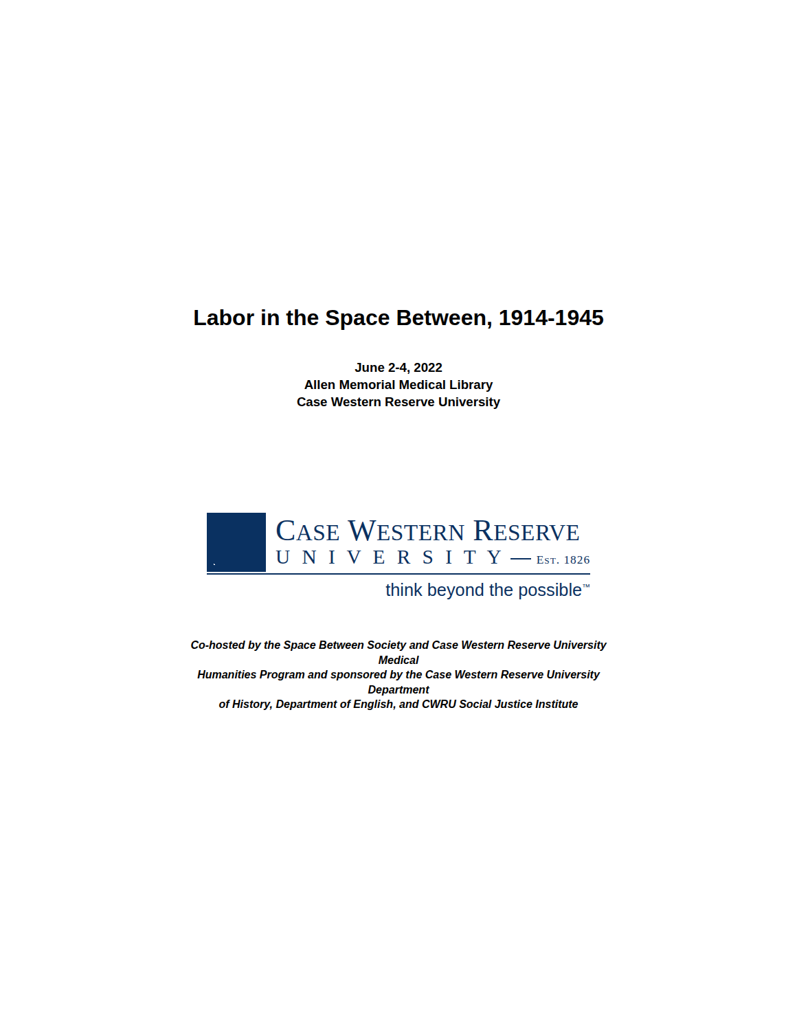Labor in the Space Between, 1914-1945
June 2-4, 2022
Allen Memorial Medical Library
Case Western Reserve University
CASE WESTERN RESERVE
U N I V E R S I T Y EST. 1826
think beyond the possible™
Co-hosted by the Space Between Society and Case Western Reserve University Medical
Humanities Program and sponsored by the Case Western Reserve University Department
of History, Department of English, and CWRU Social Justice Institute